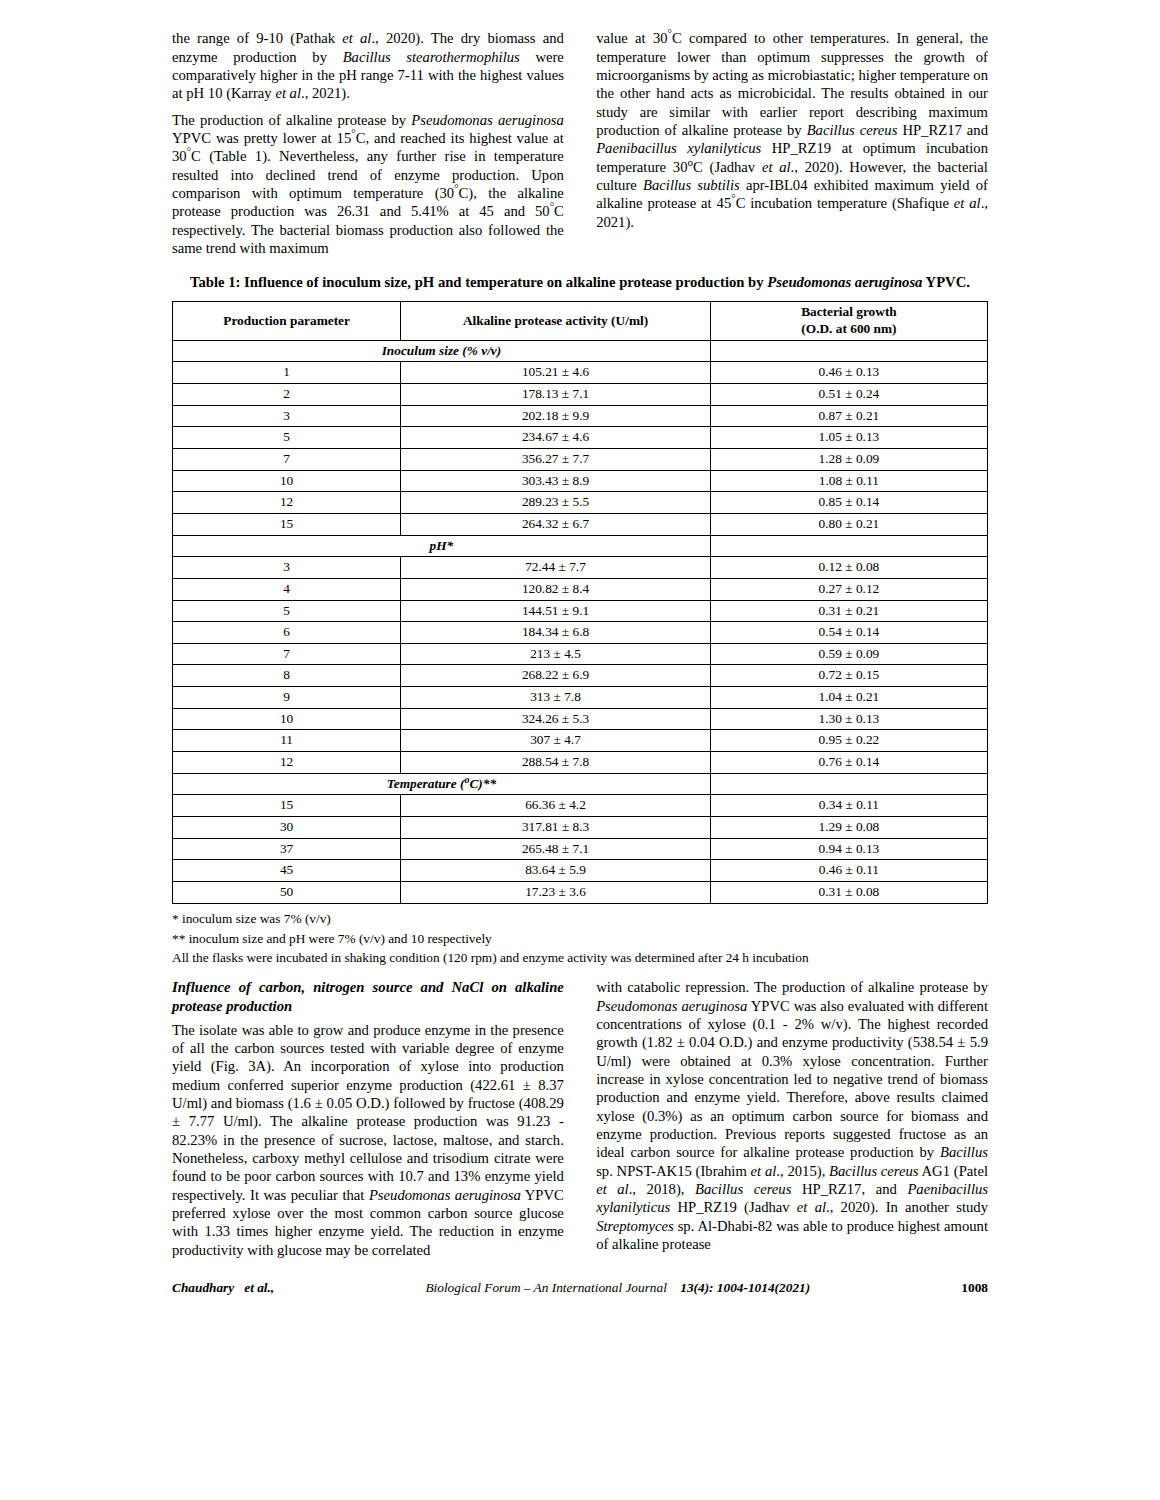the range of 9-10 (Pathak et al., 2020). The dry biomass and enzyme production by Bacillus stearothermophilus were comparatively higher in the pH range 7-11 with the highest values at pH 10 (Karray et al., 2021).
The production of alkaline protease by Pseudomonas aeruginosa YPVC was pretty lower at 15°C, and reached its highest value at 30°C (Table 1). Nevertheless, any further rise in temperature resulted into declined trend of enzyme production. Upon comparison with optimum temperature (30°C), the alkaline protease production was 26.31 and 5.41% at 45 and 50°C respectively. The bacterial biomass production also followed the same trend with maximum
value at 30°C compared to other temperatures. In general, the temperature lower than optimum suppresses the growth of microorganisms by acting as microbiastatic; higher temperature on the other hand acts as microbicidal. The results obtained in our study are similar with earlier report describing maximum production of alkaline protease by Bacillus cereus HP_RZ17 and Paenibacillus xylanilyticus HP_RZ19 at optimum incubation temperature 30oC (Jadhav et al., 2020). However, the bacterial culture Bacillus subtilis apr-IBL04 exhibited maximum yield of alkaline protease at 45°C incubation temperature (Shafique et al., 2021).
Table 1: Influence of inoculum size, pH and temperature on alkaline protease production by Pseudomonas aeruginosa YPVC.
| Production parameter | Alkaline protease activity (U/ml) | Bacterial growth (O.D. at 600 nm) |
| --- | --- | --- |
| Inoculum size (% v/v) | |
| 1 | 105.21 ± 4.6 | 0.46 ± 0.13 |
| 2 | 178.13 ± 7.1 | 0.51 ± 0.24 |
| 3 | 202.18 ± 9.9 | 0.87 ± 0.21 |
| 5 | 234.67 ± 4.6 | 1.05 ± 0.13 |
| 7 | 356.27 ± 7.7 | 1.28 ± 0.09 |
| 10 | 303.43 ± 8.9 | 1.08 ± 0.11 |
| 12 | 289.23 ± 5.5 | 0.85 ± 0.14 |
| 15 | 264.32 ± 6.7 | 0.80 ± 0.21 |
| pH* | |
| 3 | 72.44 ± 7.7 | 0.12 ± 0.08 |
| 4 | 120.82 ± 8.4 | 0.27 ± 0.12 |
| 5 | 144.51 ± 9.1 | 0.31 ± 0.21 |
| 6 | 184.34 ± 6.8 | 0.54 ± 0.14 |
| 7 | 213 ± 4.5 | 0.59 ± 0.09 |
| 8 | 268.22 ± 6.9 | 0.72 ± 0.15 |
| 9 | 313 ± 7.8 | 1.04 ± 0.21 |
| 10 | 324.26 ± 5.3 | 1.30 ± 0.13 |
| 11 | 307 ± 4.7 | 0.95 ± 0.22 |
| 12 | 288.54 ± 7.8 | 0.76 ± 0.14 |
| Temperature ( o C)** | |
| 15 | 66.36 ± 4.2 | 0.34 ± 0.11 |
| 30 | 317.81 ± 8.3 | 1.29 ± 0.08 |
| 37 | 265.48 ± 7.1 | 0.94 ± 0.13 |
| 45 | 83.64 ± 5.9 | 0.46 ± 0.11 |
| 50 | 17.23 ± 3.6 | 0.31 ± 0.08 |
* inoculum size was 7% (v/v)
** inoculum size and pH were 7% (v/v) and 10 respectively
All the flasks were incubated in shaking condition (120 rpm) and enzyme activity was determined after 24 h incubation
Influence of carbon, nitrogen source and NaCl on alkaline protease production
The isolate was able to grow and produce enzyme in the presence of all the carbon sources tested with variable degree of enzyme yield (Fig. 3A). An incorporation of xylose into production medium conferred superior enzyme production (422.61 ± 8.37 U/ml) and biomass (1.6 ± 0.05 O.D.) followed by fructose (408.29 ± 7.77 U/ml). The alkaline protease production was 91.23 - 82.23% in the presence of sucrose, lactose, maltose, and starch. Nonetheless, carboxy methyl cellulose and trisodium citrate were found to be poor carbon sources with 10.7 and 13% enzyme yield respectively. It was peculiar that Pseudomonas aeruginosa YPVC preferred xylose over the most common carbon source glucose with 1.33 times higher enzyme yield. The reduction in enzyme productivity with glucose may be correlated
with catabolic repression. The production of alkaline protease by Pseudomonas aeruginosa YPVC was also evaluated with different concentrations of xylose (0.1 - 2% w/v). The highest recorded growth (1.82 ± 0.04 O.D.) and enzyme productivity (538.54 ± 5.9 U/ml) were obtained at 0.3% xylose concentration. Further increase in xylose concentration led to negative trend of biomass production and enzyme yield. Therefore, above results claimed xylose (0.3%) as an optimum carbon source for biomass and enzyme production. Previous reports suggested fructose as an ideal carbon source for alkaline protease production by Bacillus sp. NPST-AK15 (Ibrahim et al., 2015), Bacillus cereus AG1 (Patel et al., 2018), Bacillus cereus HP_RZ17, and Paenibacillus xylanilyticus HP_RZ19 (Jadhav et al., 2020). In another study Streptomyces sp. Al-Dhabi-82 was able to produce highest amount of alkaline protease
Chaudhary et al., Biological Forum – An International Journal 13(4): 1004-1014(2021) 1008